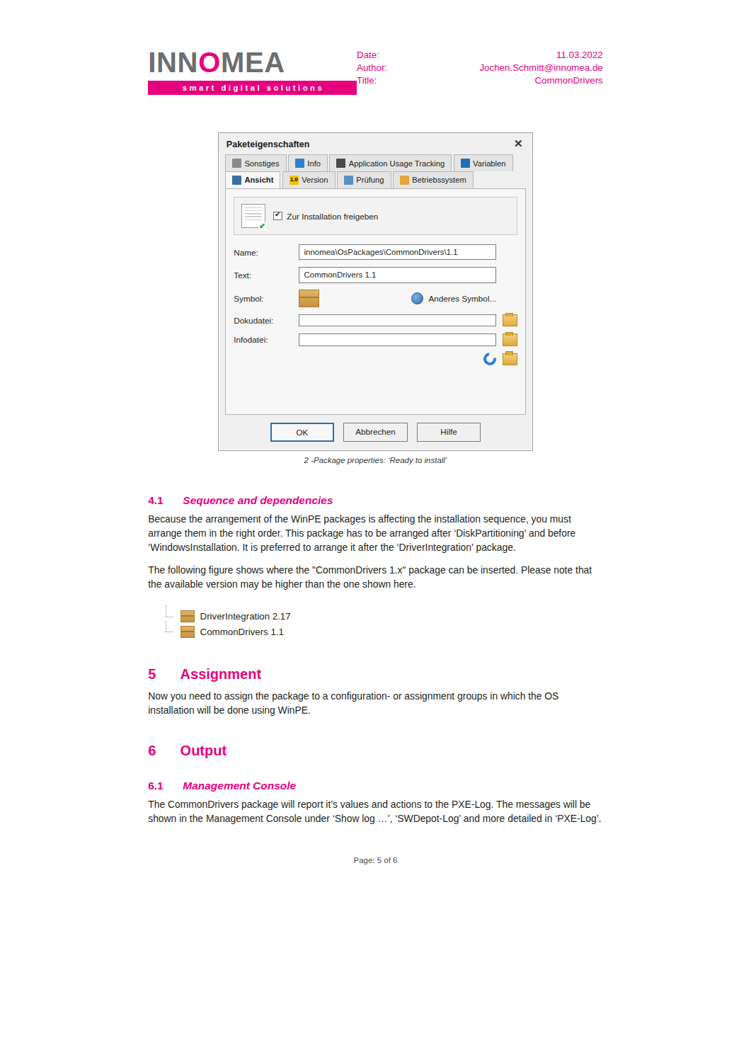INNOMEA
smart digital solutions
| Date: | 11.03.2022 |
| Author: | Jochen.Schmitt@innomea.de |
| Title: | CommonDrivers |
Paketeigenschaften ✕
Sonstiges
Info
Application Usage Tracking
Variablen
Ansicht
1.0 Version
Prüfung
Betriebssystem
Zur Installation freigeben
Name:
innomea\OsPackages\CommonDrivers\1.1
Text:
CommonDrivers 1.1
Symbol:
Anderes Symbol...
Dokudatei:
Infodatei:
OK
Abbrechen
Hilfe
2 -Package properties: ‘Ready to install’
4.1 Sequence and dependencies
Because the arrangement of the WinPE packages is affecting the installation sequence, you must arrange them in the right order. This package has to be arranged after ‘DiskPartitioning’ and before ‘WindowsInstallation. It is preferred to arrange it after the ‘DriverIntegration’ package.
The following figure shows where the "CommonDrivers 1.x" package can be inserted. Please note that the available version may be higher than the one shown here.
DriverIntegration 2.17
CommonDrivers 1.1
5 Assignment
Now you need to assign the package to a configuration- or assignment groups in which the OS installation will be done using WinPE.
6 Output
6.1 Management Console
The CommonDrivers package will report it’s values and actions to the PXE-Log. The messages will be shown in the Management Console under ‘Show log …’, ‘SWDepot-Log’ and more detailed in ‘PXE-Log’.
Page: 5 of 6